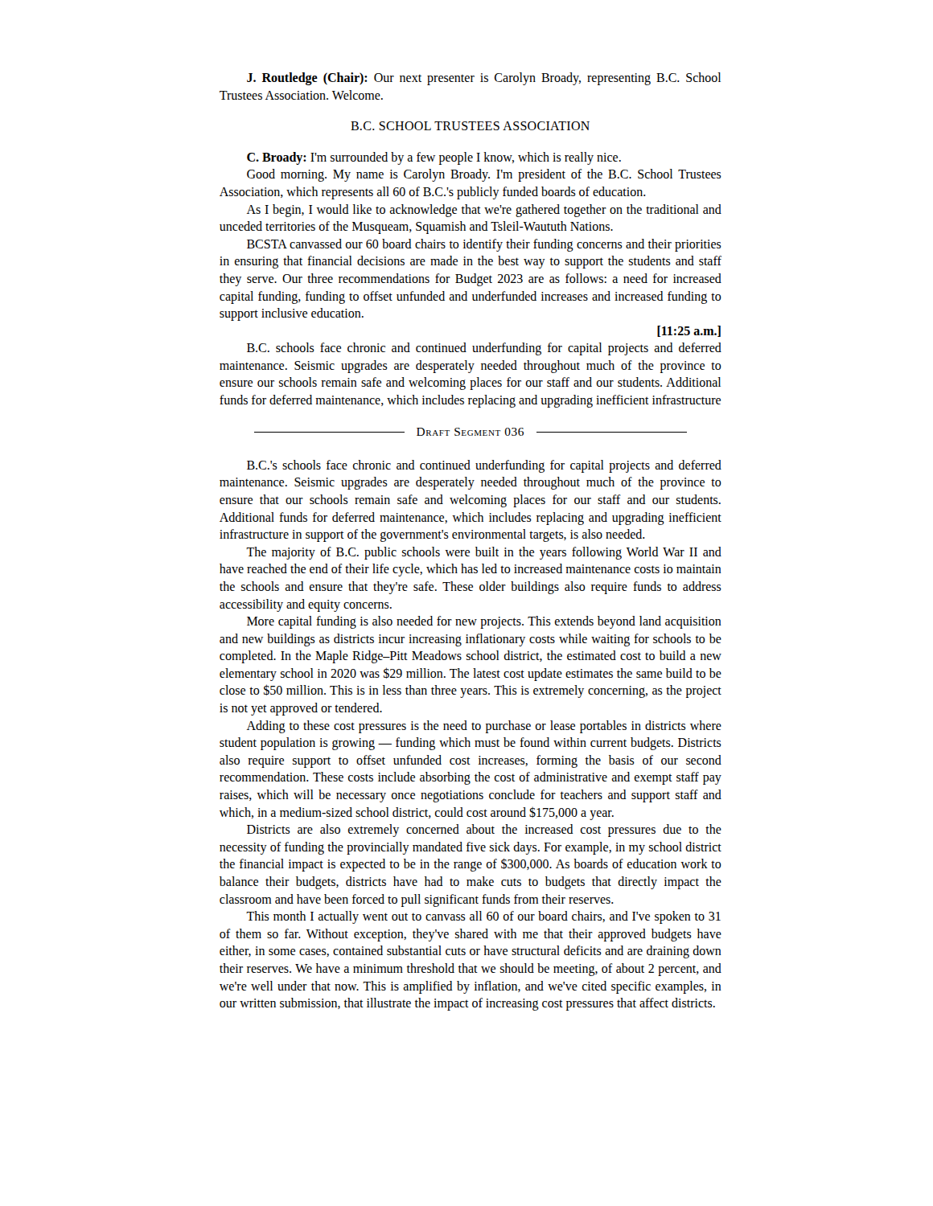J. Routledge (Chair): Our next presenter is Carolyn Broady, representing B.C. School Trustees Association. Welcome.
B.C. SCHOOL TRUSTEES ASSOCIATION
C. Broady: I'm surrounded by a few people I know, which is really nice.
Good morning. My name is Carolyn Broady. I'm president of the B.C. School Trustees Association, which represents all 60 of B.C.'s publicly funded boards of education.
As I begin, I would like to acknowledge that we're gathered together on the traditional and unceded territories of the Musqueam, Squamish and Tsleil-Waututh Nations.
BCSTA canvassed our 60 board chairs to identify their funding concerns and their priorities in ensuring that financial decisions are made in the best way to support the students and staff they serve. Our three recommendations for Budget 2023 are as follows: a need for increased capital funding, funding to offset unfunded and underfunded increases and increased funding to support inclusive education.
[11:25 a.m.]
B.C. schools face chronic and continued underfunding for capital projects and deferred maintenance. Seismic upgrades are desperately needed throughout much of the province to ensure our schools remain safe and welcoming places for our staff and our students. Additional funds for deferred maintenance, which includes replacing and upgrading inefficient infrastructure
Draft Segment 036
B.C.'s schools face chronic and continued underfunding for capital projects and deferred maintenance. Seismic upgrades are desperately needed throughout much of the province to ensure that our schools remain safe and welcoming places for our staff and our students. Additional funds for deferred maintenance, which includes replacing and upgrading inefficient infrastructure in support of the government's environmental targets, is also needed.
The majority of B.C. public schools were built in the years following World War II and have reached the end of their life cycle, which has led to increased maintenance costs io maintain the schools and ensure that they're safe. These older buildings also require funds to address accessibility and equity concerns.
More capital funding is also needed for new projects. This extends beyond land acquisition and new buildings as districts incur increasing inflationary costs while waiting for schools to be completed. In the Maple Ridge–Pitt Meadows school district, the estimated cost to build a new elementary school in 2020 was $29 million. The latest cost update estimates the same build to be close to $50 million. This is in less than three years. This is extremely concerning, as the project is not yet approved or tendered.
Adding to these cost pressures is the need to purchase or lease portables in districts where student population is growing — funding which must be found within current budgets. Districts also require support to offset unfunded cost increases, forming the basis of our second recommendation. These costs include absorbing the cost of administrative and exempt staff pay raises, which will be necessary once negotiations conclude for teachers and support staff and which, in a medium-sized school district, could cost around $175,000 a year.
Districts are also extremely concerned about the increased cost pressures due to the necessity of funding the provincially mandated five sick days. For example, in my school district the financial impact is expected to be in the range of $300,000. As boards of education work to balance their budgets, districts have had to make cuts to budgets that directly impact the classroom and have been forced to pull significant funds from their reserves.
This month I actually went out to canvass all 60 of our board chairs, and I've spoken to 31 of them so far. Without exception, they've shared with me that their approved budgets have either, in some cases, contained substantial cuts or have structural deficits and are draining down their reserves. We have a minimum threshold that we should be meeting, of about 2 percent, and we're well under that now. This is amplified by inflation, and we've cited specific examples, in our written submission, that illustrate the impact of increasing cost pressures that affect districts.